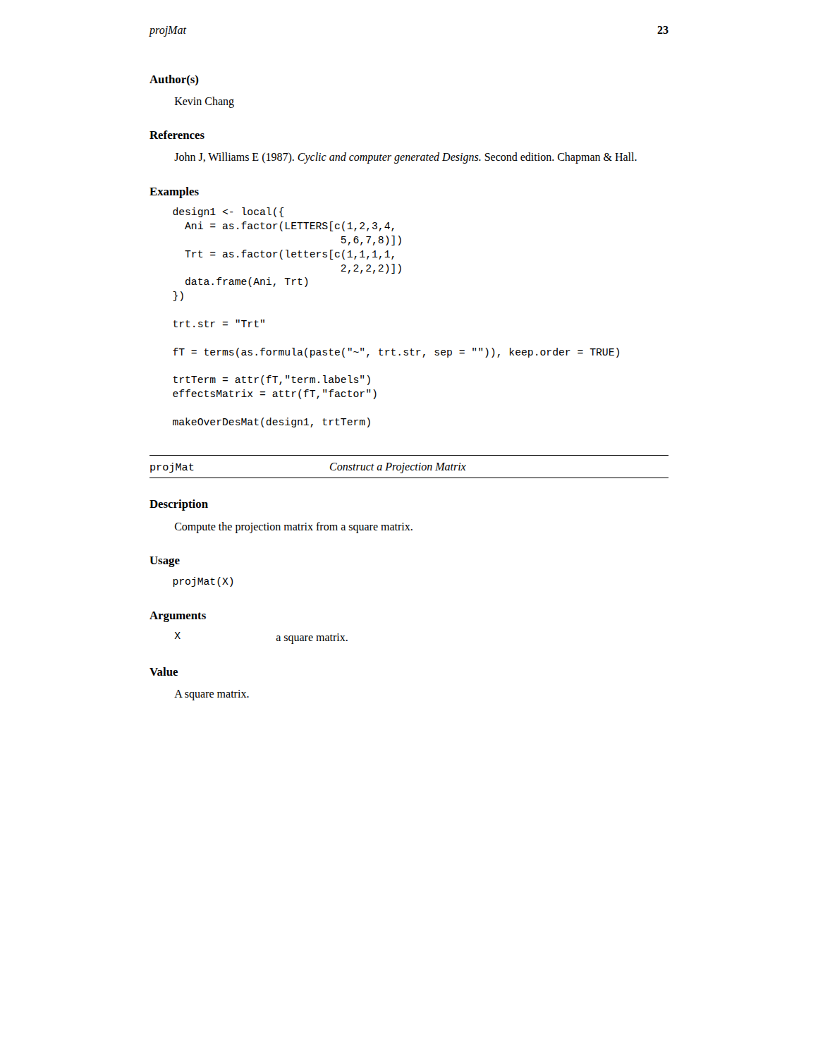projMat 23
Author(s)
Kevin Chang
References
John J, Williams E (1987). Cyclic and computer generated Designs. Second edition. Chapman & Hall.
Examples
design1 <- local({
  Ani = as.factor(LETTERS[c(1,2,3,4,
                           5,6,7,8)])
  Trt = as.factor(letters[c(1,1,1,1,
                           2,2,2,2)])
  data.frame(Ani, Trt)
})

trt.str = "Trt"

fT = terms(as.formula(paste("~", trt.str, sep = "")), keep.order = TRUE)

trtTerm = attr(fT,"term.labels")
effectsMatrix = attr(fT,"factor")

makeOverDesMat(design1, trtTerm)
projMat Construct a Projection Matrix
Description
Compute the projection matrix from a square matrix.
Usage
projMat(X)
Arguments
X
a square matrix.
Value
A square matrix.